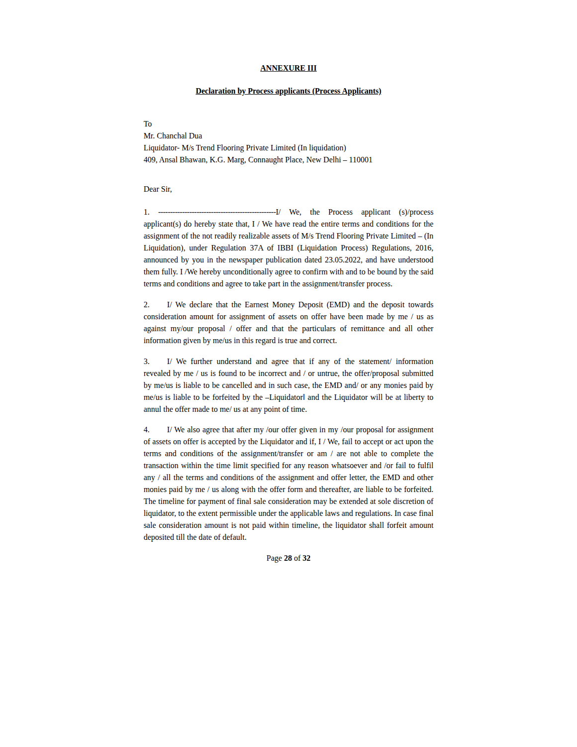ANNEXURE III
Declaration by Process applicants (Process Applicants)
To
Mr. Chanchal Dua
Liquidator- M/s Trend Flooring Private Limited (In liquidation)
409, Ansal Bhawan, K.G. Marg, Connaught Place, New Delhi – 110001
Dear Sir,
1. -------------------------------------------------I/ We, the Process applicant (s)/process applicant(s) do hereby state that, I / We have read the entire terms and conditions for the assignment of the not readily realizable assets of M/s Trend Flooring Private Limited – (In Liquidation), under Regulation 37A of IBBI (Liquidation Process) Regulations, 2016, announced by you in the newspaper publication dated 23.05.2022, and have understood them fully. I /We hereby unconditionally agree to confirm with and to be bound by the said terms and conditions and agree to take part in the assignment/transfer process.
2. I/ We declare that the Earnest Money Deposit (EMD) and the deposit towards consideration amount for assignment of assets on offer have been made by me / us as against my/our proposal / offer and that the particulars of remittance and all other information given by me/us in this regard is true and correct.
3. I/ We further understand and agree that if any of the statement/ information revealed by me / us is found to be incorrect and / or untrue, the offer/proposal submitted by me/us is liable to be cancelled and in such case, the EMD and/ or any monies paid by me/us is liable to be forfeited by the –Liquidator‖ and the Liquidator will be at liberty to annul the offer made to me/ us at any point of time.
4. I/ We also agree that after my /our offer given in my /our proposal for assignment of assets on offer is accepted by the Liquidator and if, I / We, fail to accept or act upon the terms and conditions of the assignment/transfer or am / are not able to complete the transaction within the time limit specified for any reason whatsoever and /or fail to fulfil any / all the terms and conditions of the assignment and offer letter, the EMD and other monies paid by me / us along with the offer form and thereafter, are liable to be forfeited. The timeline for payment of final sale consideration may be extended at sole discretion of liquidator, to the extent permissible under the applicable laws and regulations. In case final sale consideration amount is not paid within timeline, the liquidator shall forfeit amount deposited till the date of default.
Page 28 of 32